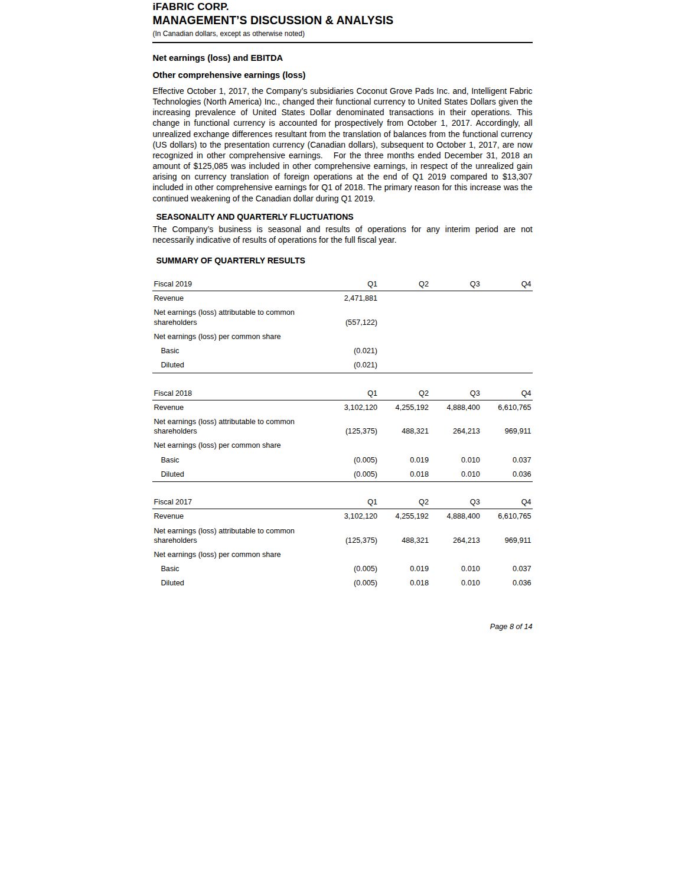iFABRIC CORP.
MANAGEMENT’S DISCUSSION & ANALYSIS
(In Canadian dollars, except as otherwise noted)
Net earnings (loss) and EBITDA
Other comprehensive earnings (loss)
Effective October 1, 2017, the Company’s subsidiaries Coconut Grove Pads Inc. and, Intelligent Fabric Technologies (North America) Inc., changed their functional currency to United States Dollars given the increasing prevalence of United States Dollar denominated transactions in their operations. This change in functional currency is accounted for prospectively from October 1, 2017. Accordingly, all unrealized exchange differences resultant from the translation of balances from the functional currency (US dollars) to the presentation currency (Canadian dollars), subsequent to October 1, 2017, are now recognized in other comprehensive earnings. For the three months ended December 31, 2018 an amount of $125,085 was included in other comprehensive earnings, in respect of the unrealized gain arising on currency translation of foreign operations at the end of Q1 2019 compared to $13,307 included in other comprehensive earnings for Q1 of 2018. The primary reason for this increase was the continued weakening of the Canadian dollar during Q1 2019.
SEASONALITY AND QUARTERLY FLUCTUATIONS
The Company’s business is seasonal and results of operations for any interim period are not necessarily indicative of results of operations for the full fiscal year.
SUMMARY OF QUARTERLY RESULTS
| Fiscal 2019 | Q1 | Q2 | Q3 | Q4 |
| --- | --- | --- | --- | --- |
| Revenue | 2,471,881 | | | |
| Net earnings (loss) attributable to common shareholders | (557,122) | | | |
| Net earnings (loss) per common share | | | | |
| Basic | (0.021) | | | |
| Diluted | (0.021) | | | |
| Fiscal 2018 | Q1 | Q2 | Q3 | Q4 |
| --- | --- | --- | --- | --- |
| Revenue | 3,102,120 | 4,255,192 | 4,888,400 | 6,610,765 |
| Net earnings (loss) attributable to common shareholders | (125,375) | 488,321 | 264,213 | 969,911 |
| Net earnings (loss) per common share | | | | |
| Basic | (0.005) | 0.019 | 0.010 | 0.037 |
| Diluted | (0.005) | 0.018 | 0.010 | 0.036 |
| Fiscal 2017 | Q1 | Q2 | Q3 | Q4 |
| --- | --- | --- | --- | --- |
| Revenue | 3,102,120 | 4,255,192 | 4,888,400 | 6,610,765 |
| Net earnings (loss) attributable to common shareholders | (125,375) | 488,321 | 264,213 | 969,911 |
| Net earnings (loss) per common share | | | | |
| Basic | (0.005) | 0.019 | 0.010 | 0.037 |
| Diluted | (0.005) | 0.018 | 0.010 | 0.036 |
Page 8 of 14